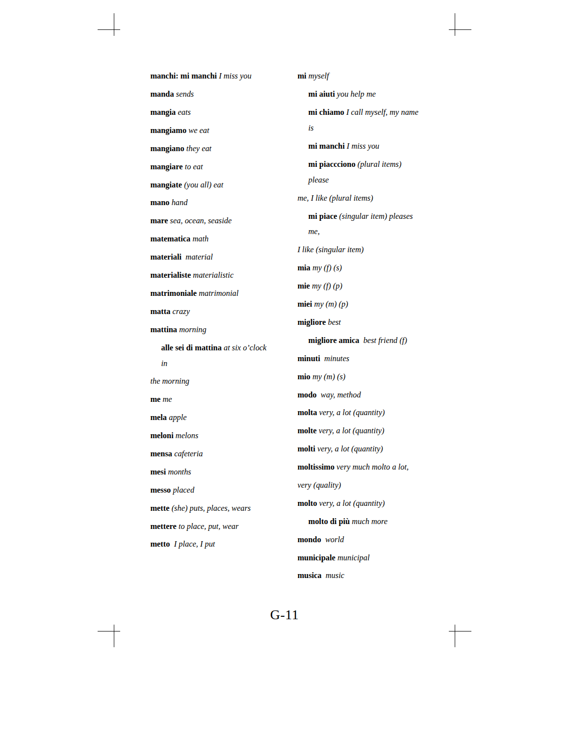manchi: mi manchi I miss you
manda sends
mangia eats
mangiamo we eat
mangiano they eat
mangiare to eat
mangiate (you all) eat
mano hand
mare sea, ocean, seaside
matematica math
materiali material
materialiste materialistic
matrimoniale matrimonial
matta crazy
mattina morning
alle sei di mattina at six o’clock in
the morning
me me
mela apple
meloni melons
mensa cafeteria
mesi months
messo placed
mette (she) puts, places, wears
mettere to place, put, wear
metto I place, I put
mi myself
mi aiuti you help me
mi chiamo I call myself, my name is
mi manchi I miss you
mi piaccciono (plural items) please
me, I like (plural items)
mi piace (singular item) pleases me,
I like (singular item)
mia my (f) (s)
mie my (f) (p)
miei my (m) (p)
migliore best
migliore amica best friend (f)
minuti minutes
mio my (m) (s)
modo way, method
molta very, a lot (quantity)
molte very, a lot (quantity)
molti very, a lot (quantity)
moltissimo very much molto a lot,
very (quality)
molto very, a lot (quantity)
molto di più much more
mondo world
municipale municipal
musica music
G-11